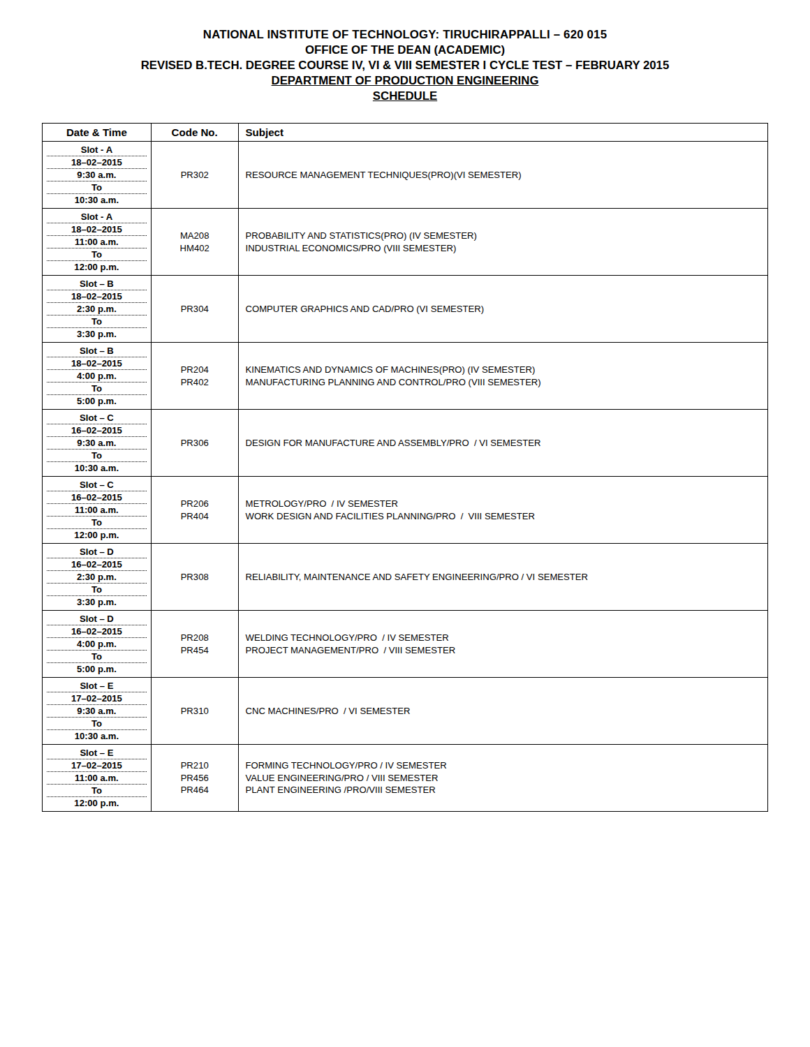NATIONAL INSTITUTE OF TECHNOLOGY: TIRUCHIRAPPALLI – 620 015
OFFICE OF THE DEAN (ACADEMIC)
REVISED B.TECH. DEGREE COURSE IV, VI & VIII SEMESTER I CYCLE TEST – FEBRUARY 2015
DEPARTMENT OF PRODUCTION ENGINEERING
SCHEDULE
| Date & Time | Code No. | Subject |
| --- | --- | --- |
| Slot - A 18–02–2015 9:30 a.m. To 10:30 a.m. | PR302 | RESOURCE MANAGEMENT TECHNIQUES(PRO)(VI SEMESTER) |
| Slot - A 18–02–2015 11:00 a.m. To 12:00 p.m. | MA208 HM402 | PROBABILITY AND STATISTICS(PRO) (IV SEMESTER) INDUSTRIAL ECONOMICS/PRO (VIII SEMESTER) |
| Slot – B 18–02–2015 2:30 p.m. To 3:30 p.m. | PR304 | COMPUTER GRAPHICS AND CAD/PRO (VI SEMESTER) |
| Slot – B 18–02–2015 4:00 p.m. To 5:00 p.m. | PR204 PR402 | KINEMATICS AND DYNAMICS OF MACHINES(PRO) (IV SEMESTER) MANUFACTURING PLANNING AND CONTROL/PRO (VIII SEMESTER) |
| Slot – C 16–02–2015 9:30 a.m. To 10:30 a.m. | PR306 | DESIGN FOR MANUFACTURE AND ASSEMBLY/PRO / VI SEMESTER |
| Slot – C 16–02–2015 11:00 a.m. To 12:00 p.m. | PR206 PR404 | METROLOGY/PRO / IV SEMESTER WORK DESIGN AND FACILITIES PLANNING/PRO / VIII SEMESTER |
| Slot – D 16–02–2015 2:30 p.m. To 3:30 p.m. | PR308 | RELIABILITY, MAINTENANCE AND SAFETY ENGINEERING/PRO / VI SEMESTER |
| Slot – D 16–02–2015 4:00 p.m. To 5:00 p.m. | PR208 PR454 | WELDING TECHNOLOGY/PRO / IV SEMESTER PROJECT MANAGEMENT/PRO / VIII SEMESTER |
| Slot – E 17–02–2015 9:30 a.m. To 10:30 a.m. | PR310 | CNC MACHINES/PRO / VI SEMESTER |
| Slot – E 17–02–2015 11:00 a.m. To 12:00 p.m. | PR210 PR456 PR464 | FORMING TECHNOLOGY/PRO / IV SEMESTER VALUE ENGINEERING/PRO / VIII SEMESTER PLANT ENGINEERING /PRO/VIII SEMESTER |